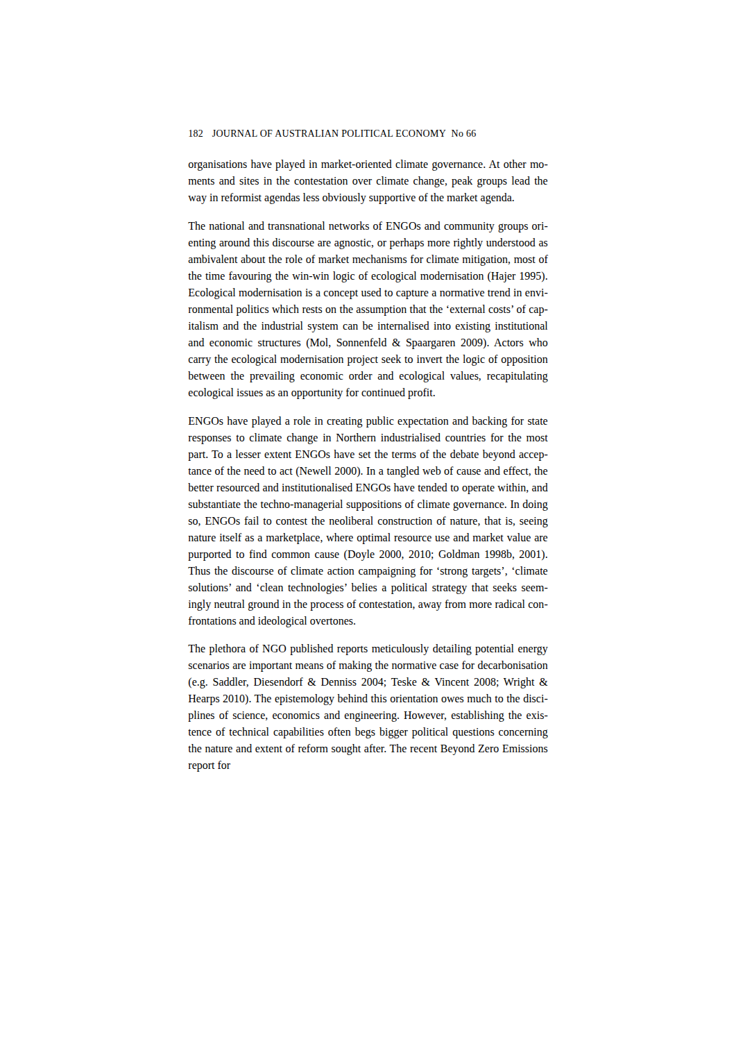182 JOURNAL OF AUSTRALIAN POLITICAL ECONOMY No 66
organisations have played in market-oriented climate governance. At other moments and sites in the contestation over climate change, peak groups lead the way in reformist agendas less obviously supportive of the market agenda.
The national and transnational networks of ENGOs and community groups orienting around this discourse are agnostic, or perhaps more rightly understood as ambivalent about the role of market mechanisms for climate mitigation, most of the time favouring the win-win logic of ecological modernisation (Hajer 1995). Ecological modernisation is a concept used to capture a normative trend in environmental politics which rests on the assumption that the ‘external costs’ of capitalism and the industrial system can be internalised into existing institutional and economic structures (Mol, Sonnenfeld & Spaargaren 2009). Actors who carry the ecological modernisation project seek to invert the logic of opposition between the prevailing economic order and ecological values, recapitulating ecological issues as an opportunity for continued profit.
ENGOs have played a role in creating public expectation and backing for state responses to climate change in Northern industrialised countries for the most part. To a lesser extent ENGOs have set the terms of the debate beyond acceptance of the need to act (Newell 2000). In a tangled web of cause and effect, the better resourced and institutionalised ENGOs have tended to operate within, and substantiate the techno-managerial suppositions of climate governance. In doing so, ENGOs fail to contest the neoliberal construction of nature, that is, seeing nature itself as a marketplace, where optimal resource use and market value are purported to find common cause (Doyle 2000, 2010; Goldman 1998b, 2001). Thus the discourse of climate action campaigning for ‘strong targets’, ‘climate solutions’ and ‘clean technologies’ belies a political strategy that seeks seemingly neutral ground in the process of contestation, away from more radical confrontations and ideological overtones.
The plethora of NGO published reports meticulously detailing potential energy scenarios are important means of making the normative case for decarbonisation (e.g. Saddler, Diesendorf & Denniss 2004; Teske & Vincent 2008; Wright & Hearps 2010). The epistemology behind this orientation owes much to the disciplines of science, economics and engineering. However, establishing the existence of technical capabilities often begs bigger political questions concerning the nature and extent of reform sought after. The recent Beyond Zero Emissions report for